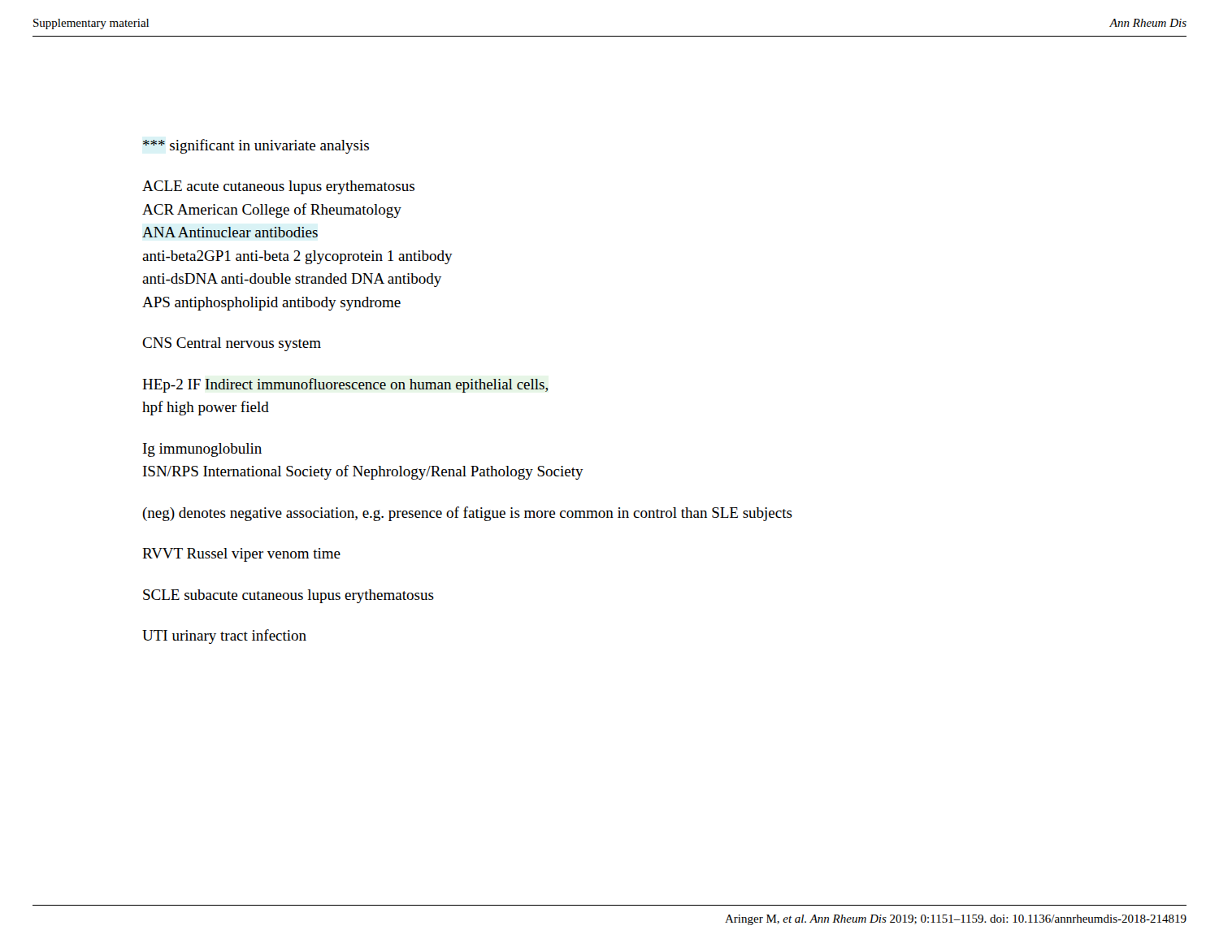Supplementary material
Ann Rheum Dis
*** significant in univariate analysis
ACLE acute cutaneous lupus erythematosus
ACR American College of Rheumatology
ANA Antinuclear antibodies
anti-beta2GP1 anti-beta 2 glycoprotein 1 antibody
anti-dsDNA anti-double stranded DNA antibody
APS antiphospholipid antibody syndrome
CNS Central nervous system
HEp-2 IF Indirect immunofluorescence on human epithelial cells,
hpf high power field
Ig immunoglobulin
ISN/RPS International Society of Nephrology/Renal Pathology Society
(neg) denotes negative association, e.g. presence of fatigue is more common in control than SLE subjects
RVVT Russel viper venom time
SCLE subacute cutaneous lupus erythematosus
UTI urinary tract infection
Aringer M, et al. Ann Rheum Dis 2019; 0:1151–1159. doi: 10.1136/annrheumdis-2018-214819